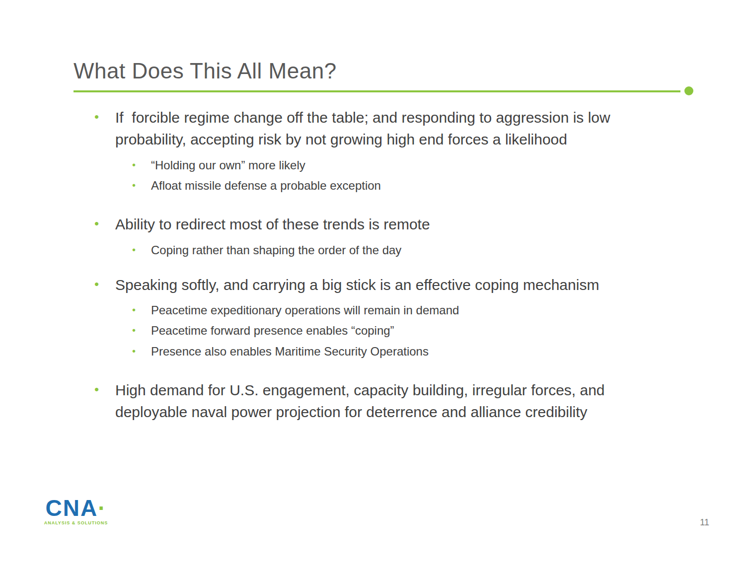What Does This All Mean?
If forcible regime change off the table; and responding to aggression is low probability, accepting risk by not growing high end forces a likelihood
“Holding our own” more likely
Afloat missile defense a probable exception
Ability to redirect most of these trends is remote
Coping rather than shaping the order of the day
Speaking softly, and carrying a big stick is an effective coping mechanism
Peacetime expeditionary operations will remain in demand
Peacetime forward presence enables “coping”
Presence also enables Maritime Security Operations
High demand for U.S. engagement, capacity building, irregular forces, and deployable naval power projection for deterrence and alliance credibility
CNA·
ANALYSIS & SOLUTIONS
11